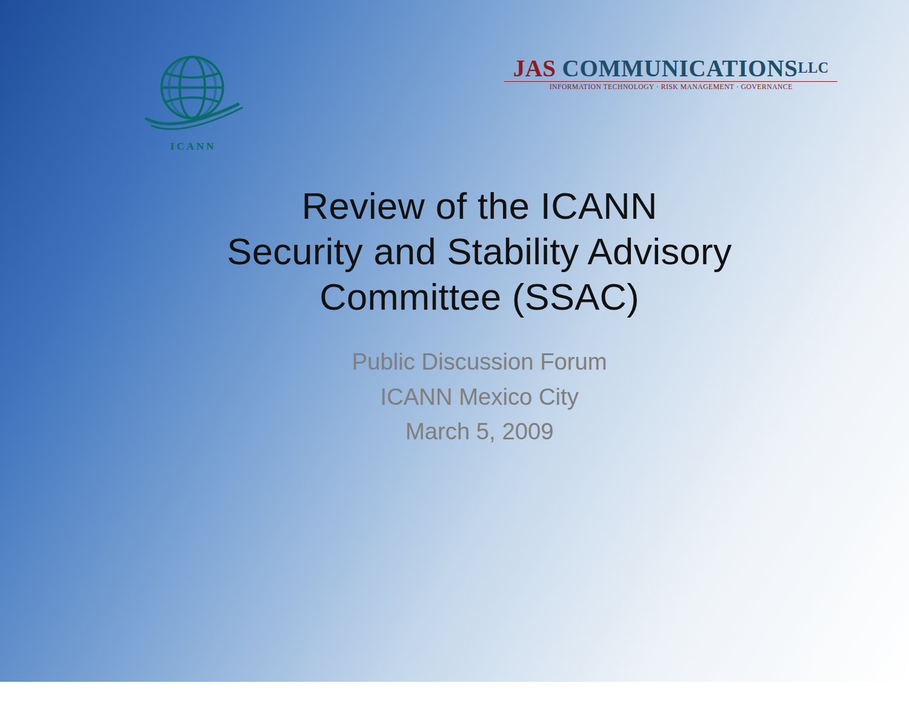ICANN
JAS COMMUNICATIONS LLC
INFORMATION TECHNOLOGY · RISK MANAGEMENT · GOVERNANCE
Review of the ICANN
Security and Stability Advisory
Committee (SSAC)
Public Discussion Forum
ICANN Mexico City
March 5, 2009